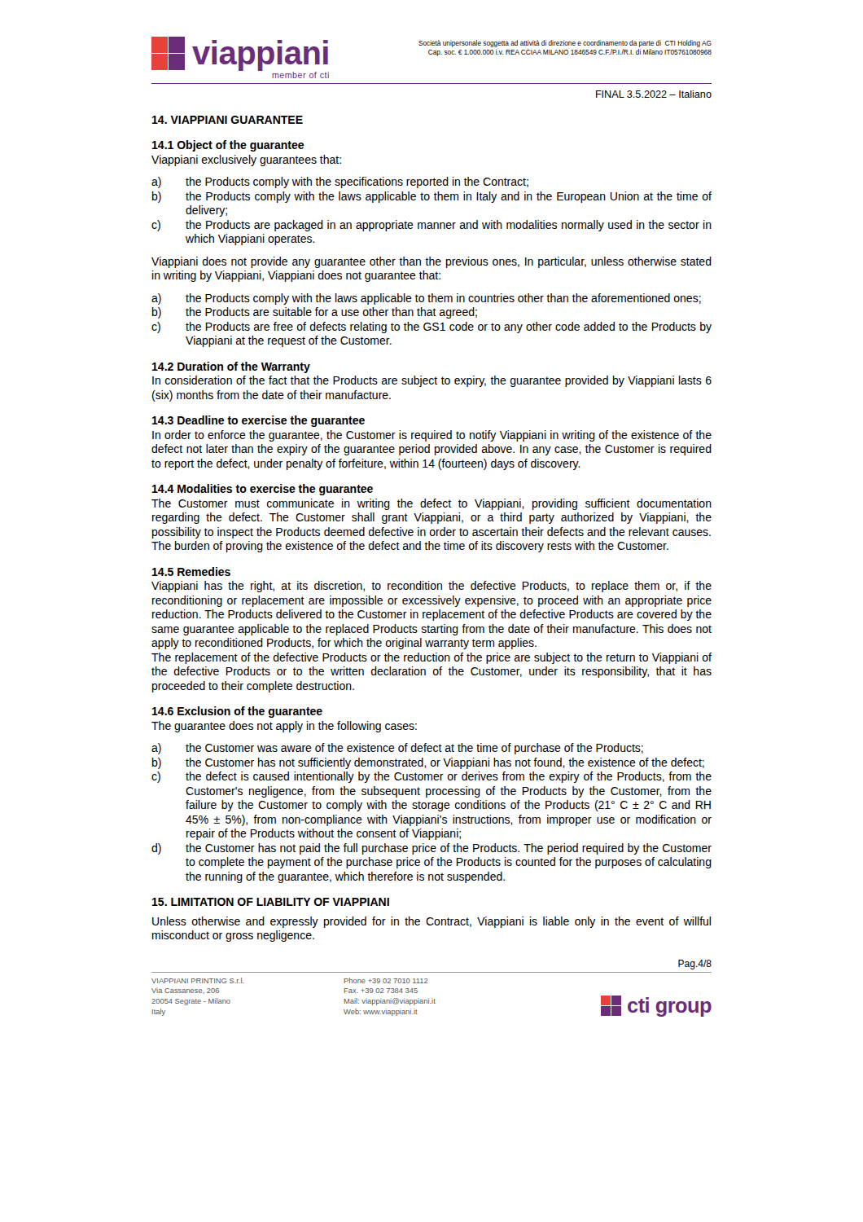viappiani
member of cti
Società unipersonale soggetta ad attività di direzione e coordinamento da parte di CTI Holding AG
Cap. soc. € 1.000.000 i.v. REA CCIAA MILANO 1846549 C.F./P.I./R.I. di Milano IT05761080968
FINAL 3.5.2022 – Italiano
14. VIAPPIANI GUARANTEE
14.1 Object of the guarantee
Viappiani exclusively guarantees that:
the Products comply with the specifications reported in the Contract;
the Products comply with the laws applicable to them in Italy and in the European Union at the time of delivery;
the Products are packaged in an appropriate manner and with modalities normally used in the sector in which Viappiani operates.
Viappiani does not provide any guarantee other than the previous ones, In particular, unless otherwise stated in writing by Viappiani, Viappiani does not guarantee that:
the Products comply with the laws applicable to them in countries other than the aforementioned ones;
the Products are suitable for a use other than that agreed;
the Products are free of defects relating to the GS1 code or to any other code added to the Products by Viappiani at the request of the Customer.
14.2 Duration of the Warranty
In consideration of the fact that the Products are subject to expiry, the guarantee provided by Viappiani lasts 6 (six) months from the date of their manufacture.
14.3 Deadline to exercise the guarantee
In order to enforce the guarantee, the Customer is required to notify Viappiani in writing of the existence of the defect not later than the expiry of the guarantee period provided above. In any case, the Customer is required to report the defect, under penalty of forfeiture, within 14 (fourteen) days of discovery.
14.4 Modalities to exercise the guarantee
The Customer must communicate in writing the defect to Viappiani, providing sufficient documentation regarding the defect. The Customer shall grant Viappiani, or a third party authorized by Viappiani, the possibility to inspect the Products deemed defective in order to ascertain their defects and the relevant causes. The burden of proving the existence of the defect and the time of its discovery rests with the Customer.
14.5 Remedies
Viappiani has the right, at its discretion, to recondition the defective Products, to replace them or, if the reconditioning or replacement are impossible or excessively expensive, to proceed with an appropriate price reduction. The Products delivered to the Customer in replacement of the defective Products are covered by the same guarantee applicable to the replaced Products starting from the date of their manufacture. This does not apply to reconditioned Products, for which the original warranty term applies.
The replacement of the defective Products or the reduction of the price are subject to the return to Viappiani of the defective Products or to the written declaration of the Customer, under its responsibility, that it has proceeded to their complete destruction.
14.6 Exclusion of the guarantee
The guarantee does not apply in the following cases:
the Customer was aware of the existence of defect at the time of purchase of the Products;
the Customer has not sufficiently demonstrated, or Viappiani has not found, the existence of the defect;
the defect is caused intentionally by the Customer or derives from the expiry of the Products, from the Customer's negligence, from the subsequent processing of the Products by the Customer, from the failure by the Customer to comply with the storage conditions of the Products (21° C ± 2° C and RH 45% ± 5%), from non-compliance with Viappiani's instructions, from improper use or modification or repair of the Products without the consent of Viappiani;
the Customer has not paid the full purchase price of the Products. The period required by the Customer to complete the payment of the purchase price of the Products is counted for the purposes of calculating the running of the guarantee, which therefore is not suspended.
15. LIMITATION OF LIABILITY OF VIAPPIANI
Unless otherwise and expressly provided for in the Contract, Viappiani is liable only in the event of willful misconduct or gross negligence.
Pag.4/8
VIAPPIANI PRINTING S.r.l.
Via Cassanese, 206
20054 Segrate - Milano
Italy
Phone +39 02 7010 1112
Fax. +39 02 7384 345
Mail: viappiani@viappiani.it
Web: www.viappiani.it
cti group